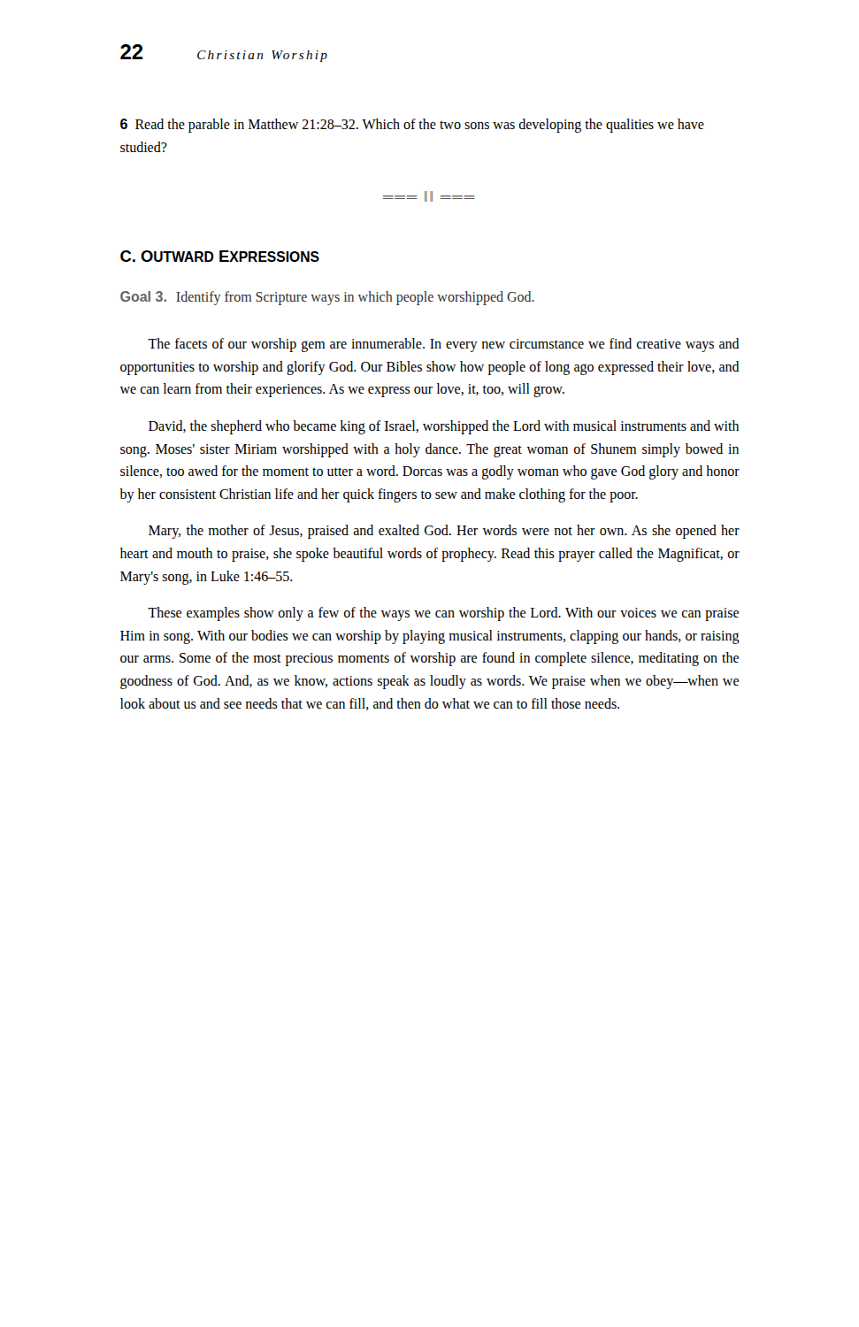22 Christian Worship
6 Read the parable in Matthew 21:28–32. Which of the two sons was developing the qualities we have studied?
═══ ‖‖ ═══
C. OUTWARD EXPRESSIONS
Goal 3. Identify from Scripture ways in which people worshipped God.
The facets of our worship gem are innumerable. In every new circumstance we find creative ways and opportunities to worship and glorify God. Our Bibles show how people of long ago expressed their love, and we can learn from their experiences. As we express our love, it, too, will grow.
David, the shepherd who became king of Israel, worshipped the Lord with musical instruments and with song. Moses' sister Miriam worshipped with a holy dance. The great woman of Shunem simply bowed in silence, too awed for the moment to utter a word. Dorcas was a godly woman who gave God glory and honor by her consistent Christian life and her quick fingers to sew and make clothing for the poor.
Mary, the mother of Jesus, praised and exalted God. Her words were not her own. As she opened her heart and mouth to praise, she spoke beautiful words of prophecy. Read this prayer called the Magnificat, or Mary's song, in Luke 1:46–55.
These examples show only a few of the ways we can worship the Lord. With our voices we can praise Him in song. With our bodies we can worship by playing musical instruments, clapping our hands, or raising our arms. Some of the most precious moments of worship are found in complete silence, meditating on the goodness of God. And, as we know, actions speak as loudly as words. We praise when we obey—when we look about us and see needs that we can fill, and then do what we can to fill those needs.